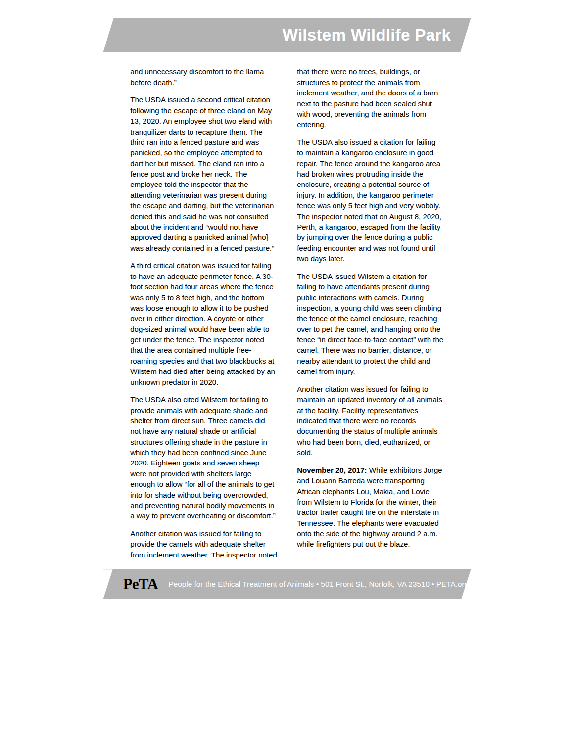Wilstem Wildlife Park
and unnecessary discomfort to the llama before death.”
The USDA issued a second critical citation following the escape of three eland on May 13, 2020. An employee shot two eland with tranquilizer darts to recapture them. The third ran into a fenced pasture and was panicked, so the employee attempted to dart her but missed. The eland ran into a fence post and broke her neck. The employee told the inspector that the attending veterinarian was present during the escape and darting, but the veterinarian denied this and said he was not consulted about the incident and “would not have approved darting a panicked animal [who] was already contained in a fenced pasture.”
A third critical citation was issued for failing to have an adequate perimeter fence. A 30-foot section had four areas where the fence was only 5 to 8 feet high, and the bottom was loose enough to allow it to be pushed over in either direction. A coyote or other dog-sized animal would have been able to get under the fence. The inspector noted that the area contained multiple free-roaming species and that two blackbucks at Wilstem had died after being attacked by an unknown predator in 2020.
The USDA also cited Wilstem for failing to provide animals with adequate shade and shelter from direct sun. Three camels did not have any natural shade or artificial structures offering shade in the pasture in which they had been confined since June 2020. Eighteen goats and seven sheep were not provided with shelters large enough to allow “for all of the animals to get into for shade without being overcrowded, and preventing natural bodily movements in a way to prevent overheating or discomfort.”
Another citation was issued for failing to provide the camels with adequate shelter from inclement weather. The inspector noted that there were no trees, buildings, or structures to protect the animals from inclement weather, and the doors of a barn next to the pasture had been sealed shut with wood, preventing the animals from entering.
The USDA also issued a citation for failing to maintain a kangaroo enclosure in good repair. The fence around the kangaroo area had broken wires protruding inside the enclosure, creating a potential source of injury. In addition, the kangaroo perimeter fence was only 5 feet high and very wobbly. The inspector noted that on August 8, 2020, Perth, a kangaroo, escaped from the facility by jumping over the fence during a public feeding encounter and was not found until two days later.
The USDA issued Wilstem a citation for failing to have attendants present during public interactions with camels. During inspection, a young child was seen climbing the fence of the camel enclosure, reaching over to pet the camel, and hanging onto the fence “in direct face-to-face contact” with the camel. There was no barrier, distance, or nearby attendant to protect the child and camel from injury.
Another citation was issued for failing to maintain an updated inventory of all animals at the facility. Facility representatives indicated that there were no records documenting the status of multiple animals who had been born, died, euthanized, or sold.
November 20, 2017: While exhibitors Jorge and Louann Barreda were transporting African elephants Lou, Makia, and Lovie from Wilstem to Florida for the winter, their tractor trailer caught fire on the interstate in Tennessee. The elephants were evacuated onto the side of the highway around 2 a.m. while firefighters put out the blaze.
PeTA
People for the Ethical Treatment of Animals • 501 Front St., Norfolk, VA 23510 • PETA.org